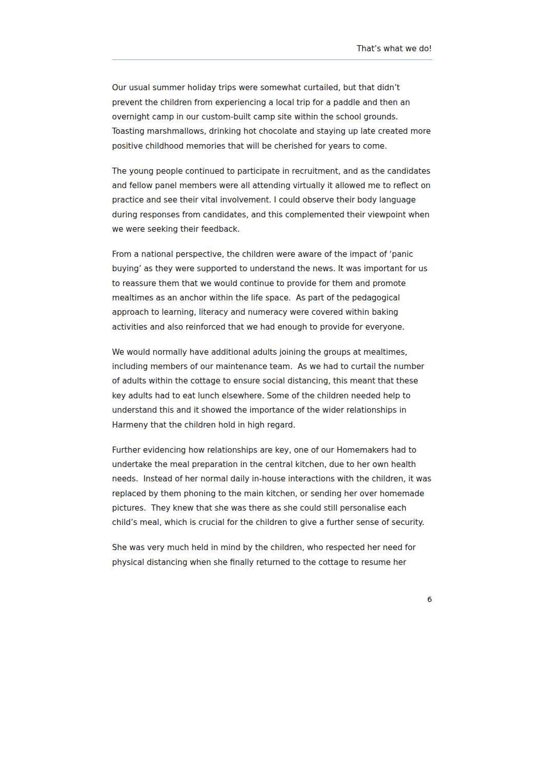That’s what we do!
Our usual summer holiday trips were somewhat curtailed, but that didn’t prevent the children from experiencing a local trip for a paddle and then an overnight camp in our custom-built camp site within the school grounds. Toasting marshmallows, drinking hot chocolate and staying up late created more positive childhood memories that will be cherished for years to come.
The young people continued to participate in recruitment, and as the candidates and fellow panel members were all attending virtually it allowed me to reflect on practice and see their vital involvement. I could observe their body language during responses from candidates, and this complemented their viewpoint when we were seeking their feedback.
From a national perspective, the children were aware of the impact of ‘panic buying’ as they were supported to understand the news. It was important for us to reassure them that we would continue to provide for them and promote mealtimes as an anchor within the life space. As part of the pedagogical approach to learning, literacy and numeracy were covered within baking activities and also reinforced that we had enough to provide for everyone.
We would normally have additional adults joining the groups at mealtimes, including members of our maintenance team. As we had to curtail the number of adults within the cottage to ensure social distancing, this meant that these key adults had to eat lunch elsewhere. Some of the children needed help to understand this and it showed the importance of the wider relationships in Harmeny that the children hold in high regard.
Further evidencing how relationships are key, one of our Homemakers had to undertake the meal preparation in the central kitchen, due to her own health needs. Instead of her normal daily in-house interactions with the children, it was replaced by them phoning to the main kitchen, or sending her over homemade pictures. They knew that she was there as she could still personalise each child’s meal, which is crucial for the children to give a further sense of security.
She was very much held in mind by the children, who respected her need for physical distancing when she finally returned to the cottage to resume her
6